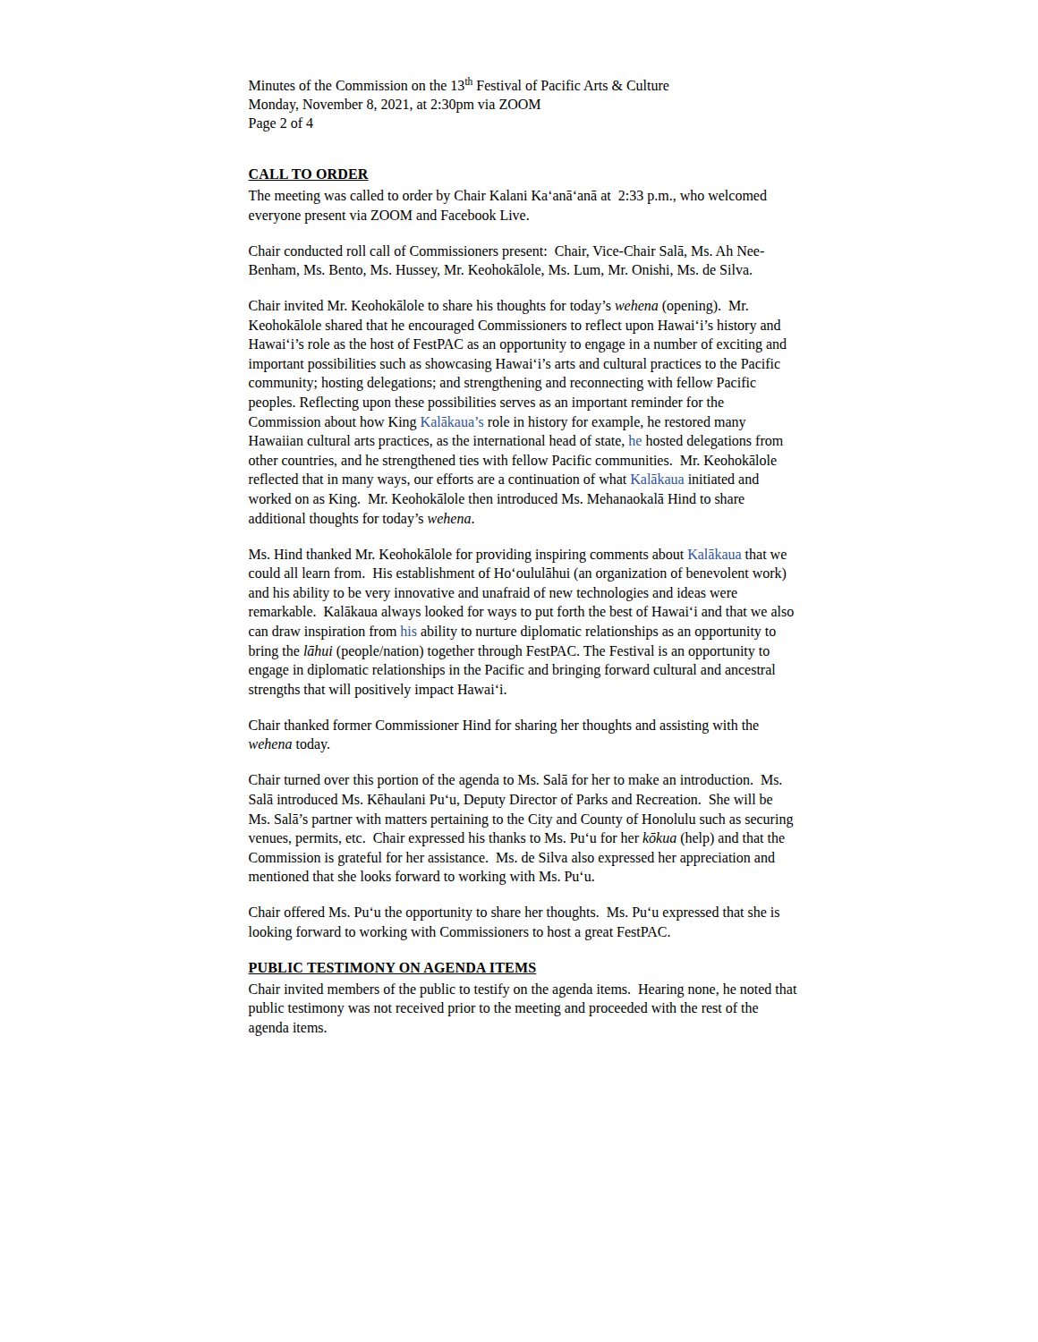Minutes of the Commission on the 13th Festival of Pacific Arts & Culture
Monday, November 8, 2021, at 2:30pm via ZOOM
Page 2 of 4
CALL TO ORDER
The meeting was called to order by Chair Kalani Ka‘anā‘anā at 2:33 p.m., who welcomed everyone present via ZOOM and Facebook Live.
Chair conducted roll call of Commissioners present: Chair, Vice-Chair Salā, Ms. Ah Nee-Benham, Ms. Bento, Ms. Hussey, Mr. Keohokālole, Ms. Lum, Mr. Onishi, Ms. de Silva.
Chair invited Mr. Keohokālole to share his thoughts for today’s wehena (opening). Mr. Keohokālole shared that he encouraged Commissioners to reflect upon Hawai‘i’s history and Hawai‘i’s role as the host of FestPAC as an opportunity to engage in a number of exciting and important possibilities such as showcasing Hawai‘i’s arts and cultural practices to the Pacific community; hosting delegations; and strengthening and reconnecting with fellow Pacific peoples. Reflecting upon these possibilities serves as an important reminder for the Commission about how King Kalākaua’s role in history for example, he restored many Hawaiian cultural arts practices, as the international head of state, he hosted delegations from other countries, and he strengthened ties with fellow Pacific communities. Mr. Keohokālole reflected that in many ways, our efforts are a continuation of what Kalākaua initiated and worked on as King. Mr. Keohokālole then introduced Ms. Mehanaokalā Hind to share additional thoughts for today’s wehena.
Ms. Hind thanked Mr. Keohokālole for providing inspiring comments about Kalākaua that we could all learn from. His establishment of Ho‘oululāhui (an organization of benevolent work) and his ability to be very innovative and unafraid of new technologies and ideas were remarkable. Kalākaua always looked for ways to put forth the best of Hawai‘i and that we also can draw inspiration from his ability to nurture diplomatic relationships as an opportunity to bring the lāhui (people/nation) together through FestPAC. The Festival is an opportunity to engage in diplomatic relationships in the Pacific and bringing forward cultural and ancestral strengths that will positively impact Hawai‘i.
Chair thanked former Commissioner Hind for sharing her thoughts and assisting with the wehena today.
Chair turned over this portion of the agenda to Ms. Salā for her to make an introduction. Ms. Salā introduced Ms. Kēhaulani Pu‘u, Deputy Director of Parks and Recreation. She will be Ms. Salā’s partner with matters pertaining to the City and County of Honolulu such as securing venues, permits, etc. Chair expressed his thanks to Ms. Pu‘u for her kōkua (help) and that the Commission is grateful for her assistance. Ms. de Silva also expressed her appreciation and mentioned that she looks forward to working with Ms. Pu‘u.
Chair offered Ms. Pu‘u the opportunity to share her thoughts. Ms. Pu‘u expressed that she is looking forward to working with Commissioners to host a great FestPAC.
PUBLIC TESTIMONY ON AGENDA ITEMS
Chair invited members of the public to testify on the agenda items. Hearing none, he noted that public testimony was not received prior to the meeting and proceeded with the rest of the agenda items.